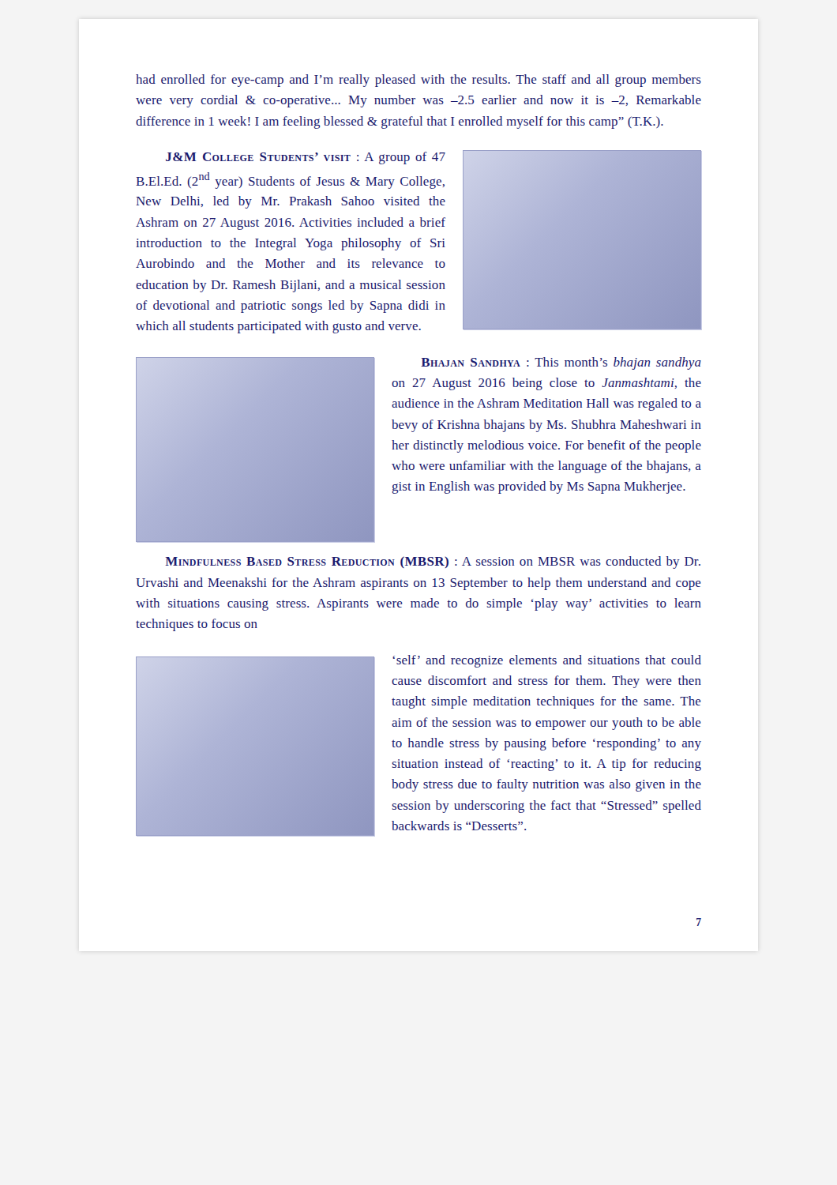had enrolled for eye-camp and I’m really pleased with the results. The staff and all group members were very cordial & co-operative... My number was –2.5 earlier and now it is –2, Remarkable difference in 1 week! I am feeling blessed & grateful that I enrolled myself for this camp” (T.K.).
J&M College Students’ visit : A group of 47 B.El.Ed. (2nd year) Students of Jesus & Mary College, New Delhi, led by Mr. Prakash Sahoo visited the Ashram on 27 August 2016. Activities included a brief introduction to the Integral Yoga philosophy of Sri Aurobindo and the Mother and its relevance to education by Dr. Ramesh Bijlani, and a musical session of devotional and patriotic songs led by Sapna didi in which all students participated with gusto and verve.
Bhajan Sandhya : This month’s bhajan sandhya on 27 August 2016 being close to Janmashtami, the audience in the Ashram Meditation Hall was regaled to a bevy of Krishna bhajans by Ms. Shubhra Maheshwari in her distinctly melodious voice. For benefit of the people who were unfamiliar with the language of the bhajans, a gist in English was provided by Ms Sapna Mukherjee.
Mindfulness Based Stress Reduction (MBSR) : A session on MBSR was conducted by Dr. Urvashi and Meenakshi for the Ashram aspirants on 13 September to help them understand and cope with situations causing stress. Aspirants were made to do simple ‘play way’ activities to learn techniques to focus on
‘self’ and recognize elements and situations that could cause discomfort and stress for them. They were then taught simple meditation techniques for the same. The aim of the session was to empower our youth to be able to handle stress by pausing before ‘responding’ to any situation instead of ‘reacting’ to it. A tip for reducing body stress due to faulty nutrition was also given in the session by underscoring the fact that “Stressed” spelled backwards is “Desserts”.
7